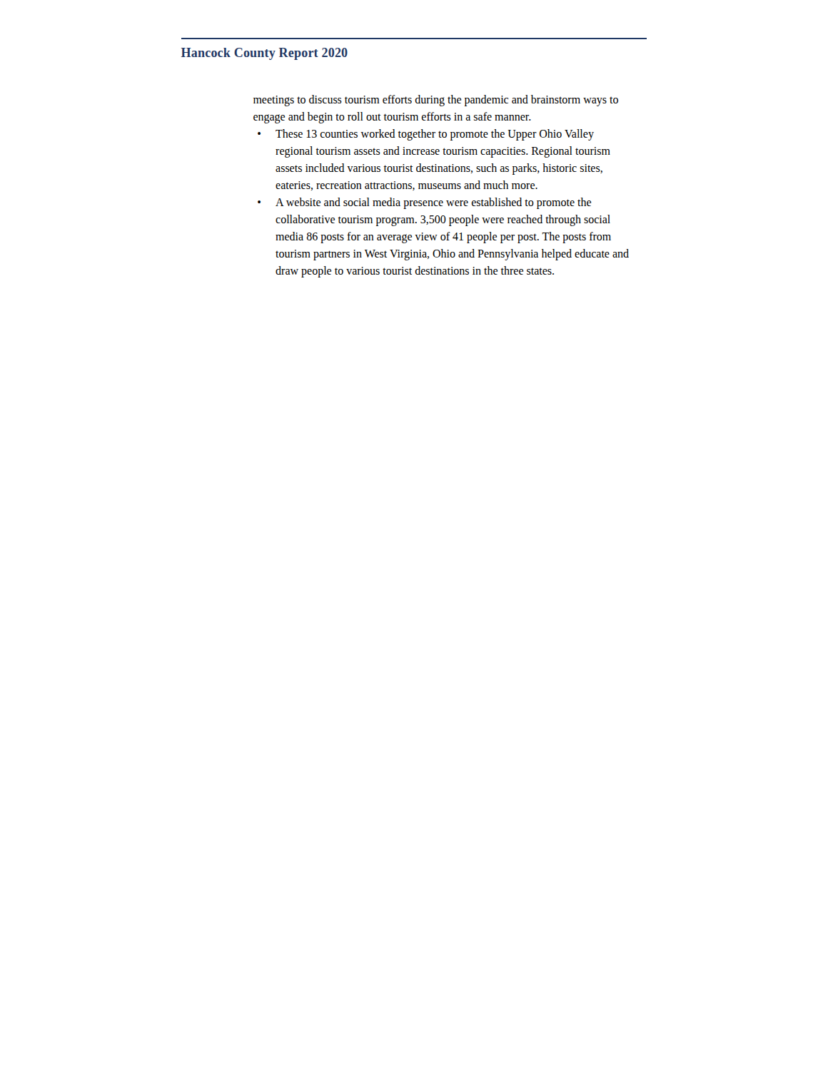Hancock County Report 2020
meetings to discuss tourism efforts during the pandemic and brainstorm ways to engage and begin to roll out tourism efforts in a safe manner.
These 13 counties worked together to promote the Upper Ohio Valley regional tourism assets and increase tourism capacities. Regional tourism assets included various tourist destinations, such as parks, historic sites, eateries, recreation attractions, museums and much more.
A website and social media presence were established to promote the collaborative tourism program. 3,500 people were reached through social media 86 posts for an average view of 41 people per post. The posts from tourism partners in West Virginia, Ohio and Pennsylvania helped educate and draw people to various tourist destinations in the three states.